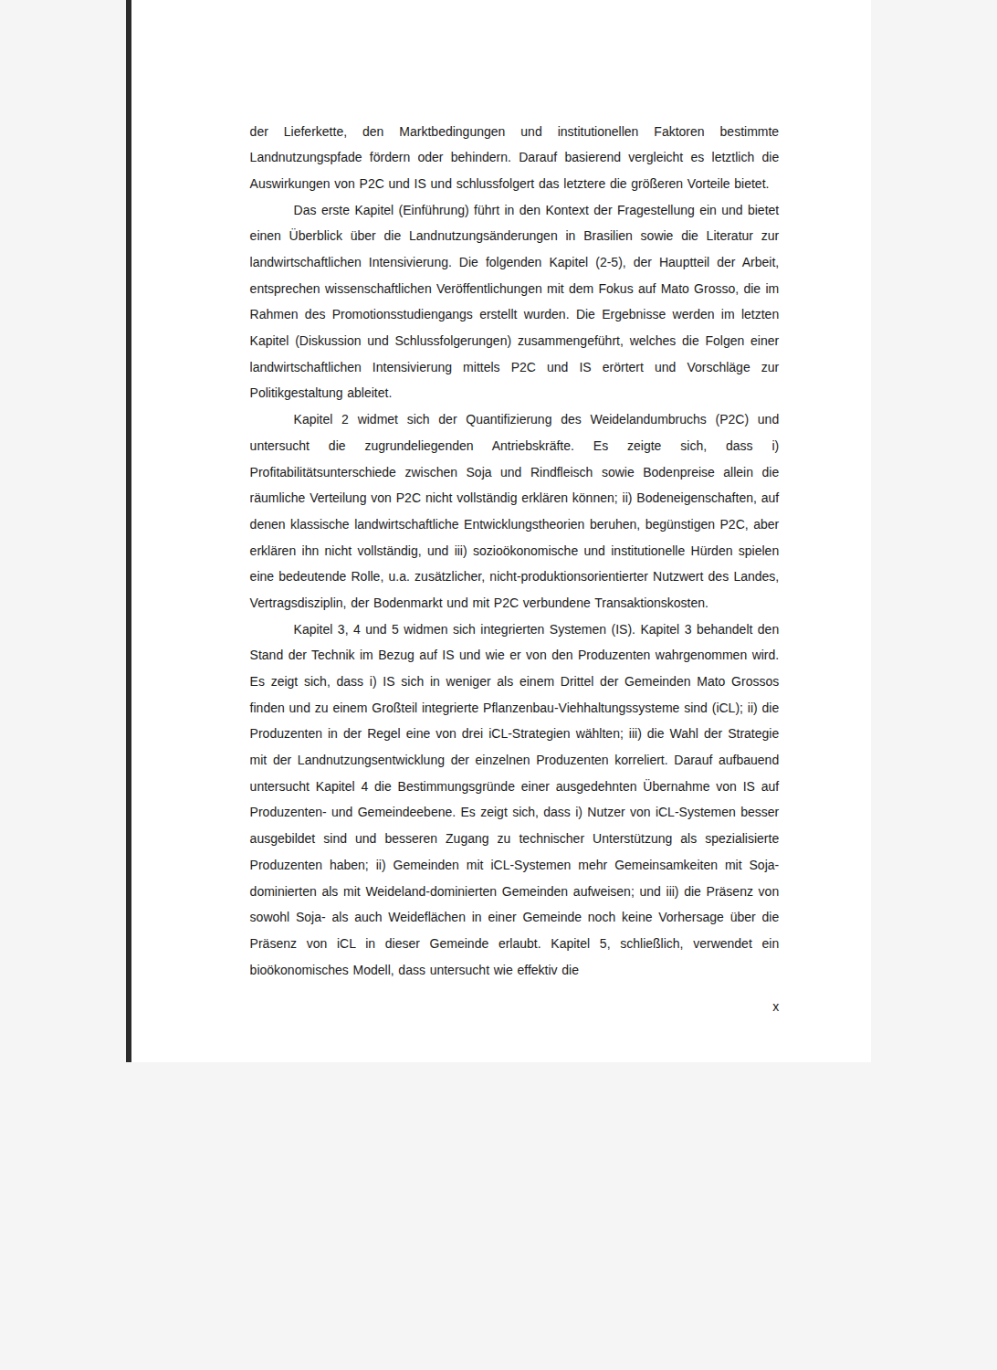der Lieferkette, den Marktbedingungen und institutionellen Faktoren bestimmte
Landnutzungspfade fördern oder behindern. Darauf basierend vergleicht es letztlich die Auswirkungen von P2C und IS und schlussfolgert das letztere die größeren Vorteile bietet.
Das erste Kapitel (Einführung) führt in den Kontext der Fragestellung ein und bietet einen Überblick über die Landnutzungsänderungen in Brasilien sowie die Literatur zur landwirtschaftlichen Intensivierung. Die folgenden Kapitel (2-5), der Hauptteil der Arbeit, entsprechen wissenschaftlichen Veröffentlichungen mit dem Fokus auf Mato Grosso, die im Rahmen des Promotionsstudiengangs erstellt wurden. Die Ergebnisse werden im letzten Kapitel (Diskussion und Schlussfolgerungen) zusammengeführt, welches die Folgen einer landwirtschaftlichen Intensivierung mittels P2C und IS erörtert und Vorschläge zur Politikgestaltung ableitet.
Kapitel 2 widmet sich der Quantifizierung des Weidelandumbruchs (P2C) und untersucht die zugrundeliegenden Antriebskräfte. Es zeigte sich, dass i) Profitabilitätsunterschiede zwischen Soja und Rindfleisch sowie Bodenpreise allein die räumliche Verteilung von P2C nicht vollständig erklären können; ii) Bodeneigenschaften, auf denen klassische landwirtschaftliche Entwicklungstheorien beruhen, begünstigen P2C, aber erklären ihn nicht vollständig, und iii) sozioökonomische und institutionelle Hürden spielen eine bedeutende Rolle, u.a. zusätzlicher, nicht-produktionsorientierter Nutzwert des Landes, Vertragsdisziplin, der Bodenmarkt und mit P2C verbundene Transaktionskosten.
Kapitel 3, 4 und 5 widmen sich integrierten Systemen (IS). Kapitel 3 behandelt den Stand der Technik im Bezug auf IS und wie er von den Produzenten wahrgenommen wird. Es zeigt sich, dass i) IS sich in weniger als einem Drittel der Gemeinden Mato Grossos finden und zu einem Großteil integrierte Pflanzenbau-Viehhaltungssysteme sind (iCL); ii) die Produzenten in der Regel eine von drei iCL-Strategien wählten; iii) die Wahl der Strategie mit der Landnutzungsentwicklung der einzelnen Produzenten korreliert. Darauf aufbauend untersucht Kapitel 4 die Bestimmungsgründe einer ausgedehnten Übernahme von IS auf Produzenten- und Gemeindeebene. Es zeigt sich, dass i) Nutzer von iCL-Systemen besser ausgebildet sind und besseren Zugang zu technischer Unterstützung als spezialisierte Produzenten haben; ii) Gemeinden mit iCL-Systemen mehr Gemeinsamkeiten mit Soja-dominierten als mit Weideland-dominierten Gemeinden aufweisen; und iii) die Präsenz von sowohl Soja- als auch Weideflächen in einer Gemeinde noch keine Vorhersage über die Präsenz von iCL in dieser Gemeinde erlaubt. Kapitel 5, schließlich, verwendet ein bioökonomisches Modell, dass untersucht wie effektiv die
x